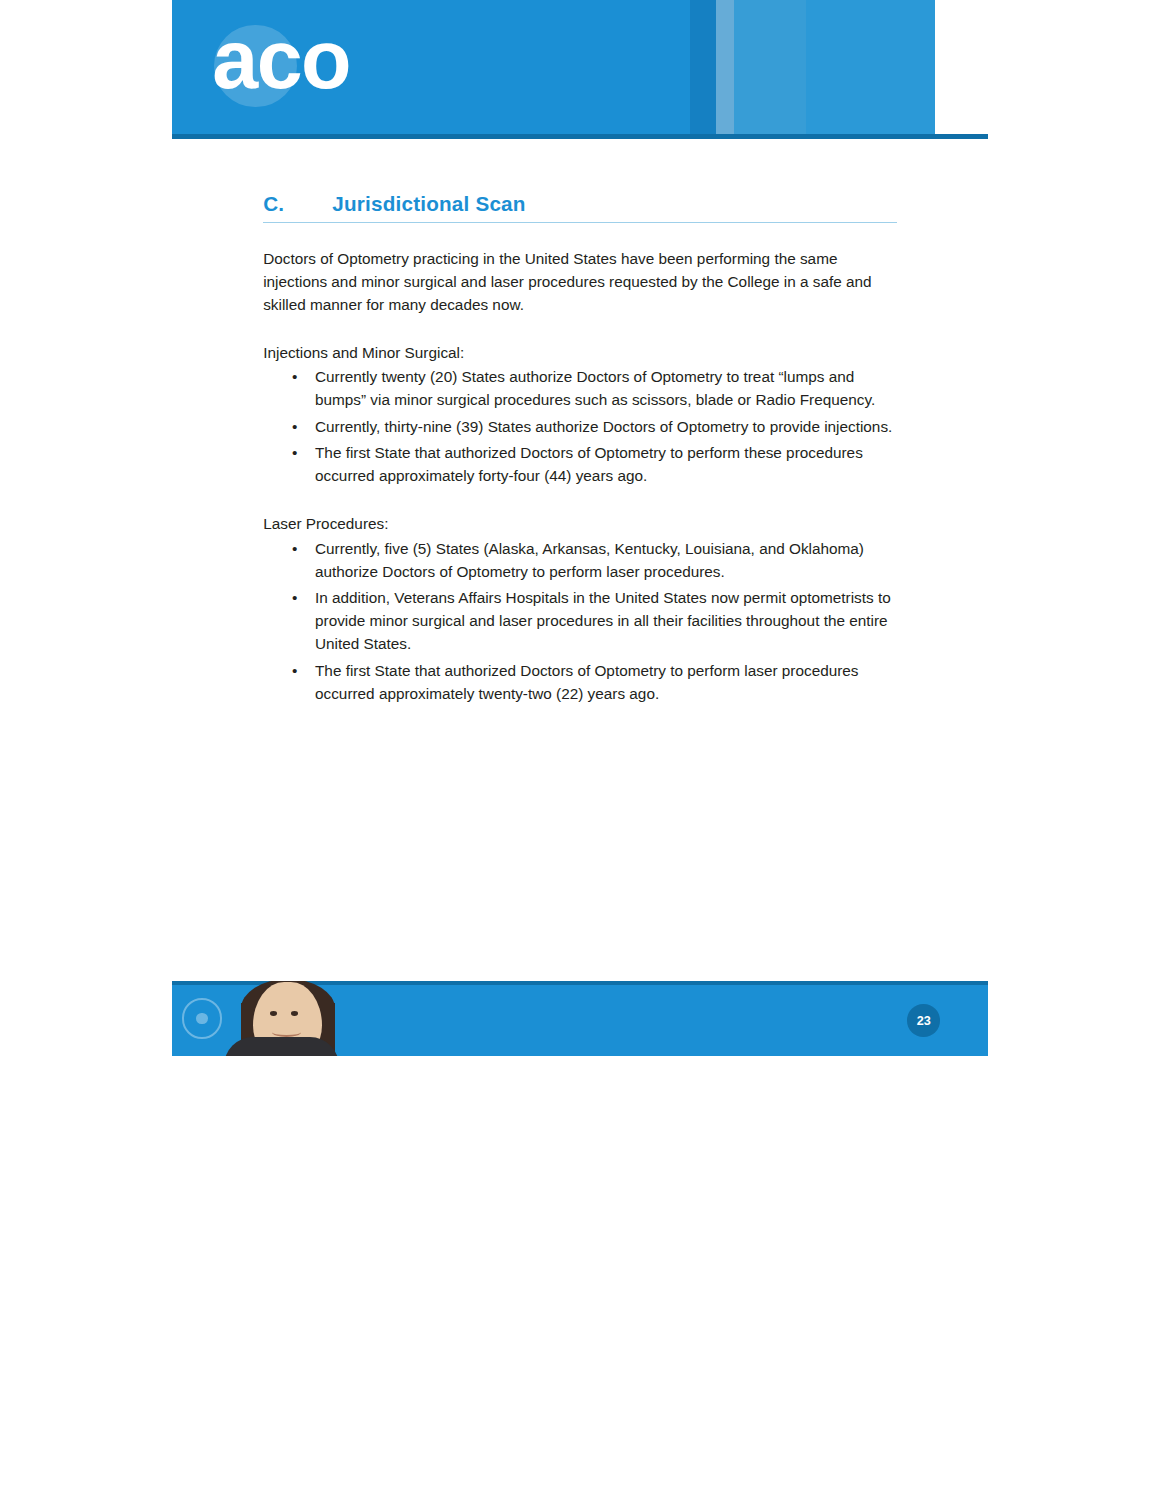aco
C. Jurisdictional Scan
Doctors of Optometry practicing in the United States have been performing the same injections and minor surgical and laser procedures requested by the College in a safe and skilled manner for many decades now.
Injections and Minor Surgical:
Currently twenty (20) States authorize Doctors of Optometry to treat “lumps and bumps” via minor surgical procedures such as scissors, blade or Radio Frequency.
Currently, thirty-nine (39) States authorize Doctors of Optometry to provide injections.
The first State that authorized Doctors of Optometry to perform these procedures occurred approximately forty-four (44) years ago.
Laser Procedures:
Currently, five (5) States (Alaska, Arkansas, Kentucky, Louisiana, and Oklahoma) authorize Doctors of Optometry to perform laser procedures.
In addition, Veterans Affairs Hospitals in the United States now permit optometrists to provide minor surgical and laser procedures in all their facilities throughout the entire United States.
The first State that authorized Doctors of Optometry to perform laser procedures occurred approximately twenty-two (22) years ago.
23